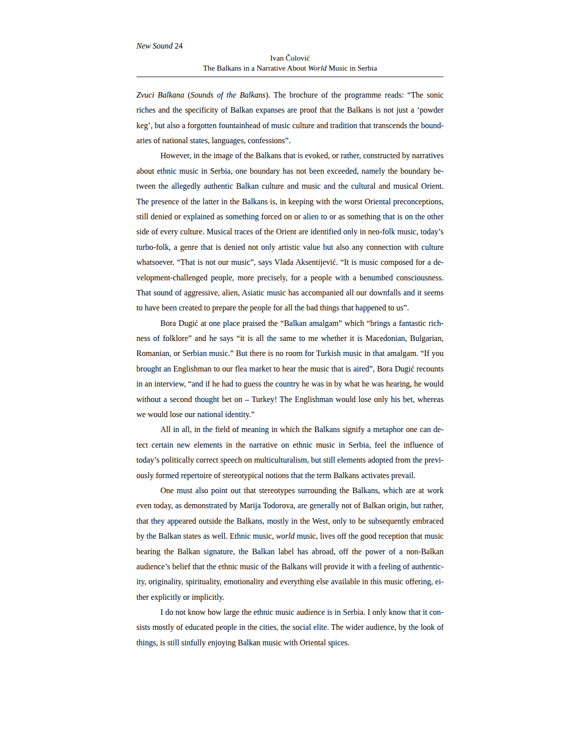New Sound 24
Ivan Čolović
The Balkans in a Narrative About World Music in Serbia
Zvuci Balkana (Sounds of the Balkans). The brochure of the programme reads: “The sonic riches and the specificity of Balkan expanses are proof that the Balkans is not just a ‘powder keg’, but also a forgotten fountainhead of music culture and tradition that transcends the boundaries of national states, languages, confessions”.
However, in the image of the Balkans that is evoked, or rather, constructed by narratives about ethnic music in Serbia, one boundary has not been exceeded, namely the boundary between the allegedly authentic Balkan culture and music and the cultural and musical Orient. The presence of the latter in the Balkans is, in keeping with the worst Oriental preconceptions, still denied or explained as something forced on or alien to or as something that is on the other side of every culture. Musical traces of the Orient are identified only in neo-folk music, today’s turbo-folk, a genre that is denied not only artistic value but also any connection with culture whatsoever. “That is not our music”, says Vlada Aksentijević. “It is music composed for a development-challenged people, more precisely, for a people with a benumbed consciousness. That sound of aggressive, alien, Asiatic music has accompanied all our downfalls and it seems to have been created to prepare the people for all the bad things that happened to us”.
Bora Dugić at one place praised the “Balkan amalgam” which “brings a fantastic richness of folklore” and he says “it is all the same to me whether it is Macedonian, Bulgarian, Romanian, or Serbian music.” But there is no room for Turkish music in that amalgam. “If you brought an Englishman to our flea market to hear the music that is aired”, Bora Dugić recounts in an interview, “and if he had to guess the country he was in by what he was hearing, he would without a second thought bet on – Turkey! The Englishman would lose only his bet, whereas we would lose our national identity.”
All in all, in the field of meaning in which the Balkans signify a metaphor one can detect certain new elements in the narrative on ethnic music in Serbia, feel the influence of today’s politically correct speech on multiculturalism, but still elements adopted from the previously formed repertoire of stereotypical notions that the term Balkans activates prevail.
One must also point out that stereotypes surrounding the Balkans, which are at work even today, as demonstrated by Marija Todorova, are generally not of Balkan origin, but rather, that they appeared outside the Balkans, mostly in the West, only to be subsequently embraced by the Balkan states as well. Ethnic music, world music, lives off the good reception that music bearing the Balkan signature, the Balkan label has abroad, off the power of a non-Balkan audience’s belief that the ethnic music of the Balkans will provide it with a feeling of authenticity, originality, spirituality, emotionality and everything else available in this music offering, either explicitly or implicitly.
I do not know how large the ethnic music audience is in Serbia. I only know that it consists mostly of educated people in the cities, the social elite. The wider audience, by the look of things, is still sinfully enjoying Balkan music with Oriental spices.